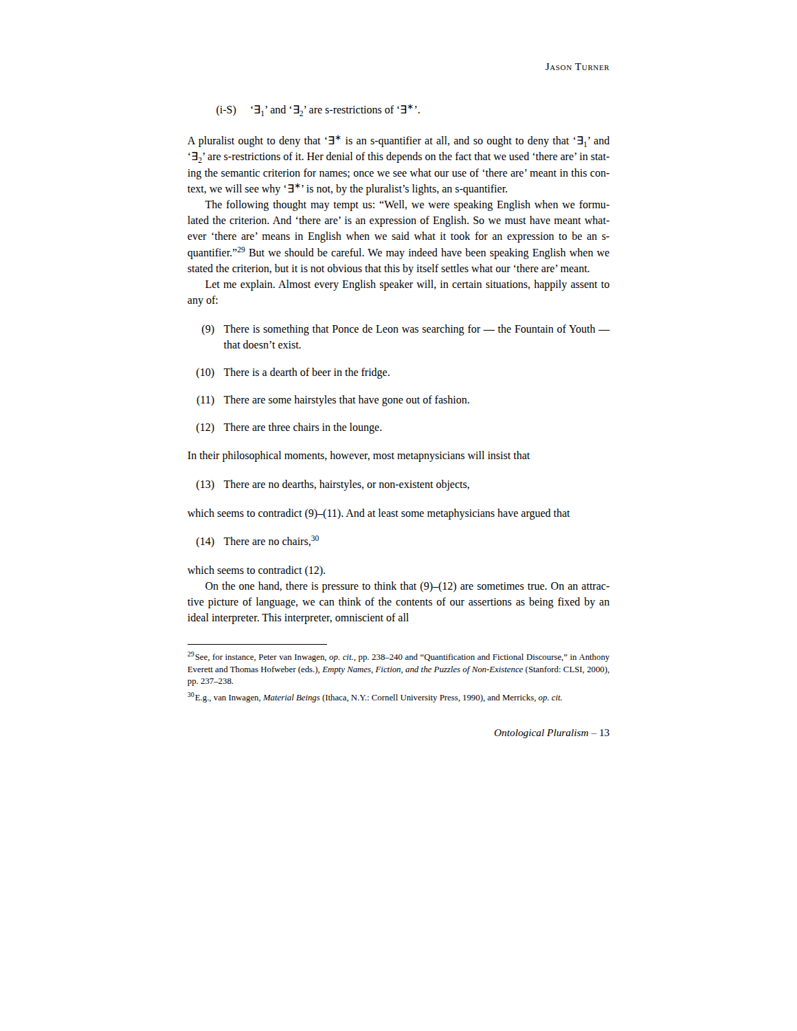Jason Turner
(i-S)‘∃1’ and ‘∃2’ are s-restrictions of ‘∃∗’.
A pluralist ought to deny that ‘∃∗ is an s-quantifier at all, and so ought to deny that ‘∃1’ and ‘∃2’ are s-restrictions of it. Her denial of this depends on the fact that we used ‘there are’ in stating the semantic criterion for names; once we see what our use of ‘there are’ meant in this context, we will see why ‘∃∗’ is not, by the pluralist’s lights, an s-quantifier.
The following thought may tempt us: “Well, we were speaking English when we formulated the criterion. And ‘there are’ is an expression of English. So we must have meant whatever ‘there are’ means in English when we said what it took for an expression to be an s-quantifier.”29 But we should be careful. We may indeed have been speaking English when we stated the criterion, but it is not obvious that this by itself settles what our ‘there are’ meant.
Let me explain. Almost every English speaker will, in certain situations, happily assent to any of:
(9) There is something that Ponce de Leon was searching for — the Fountain of Youth — that doesn’t exist.
(10) There is a dearth of beer in the fridge.
(11) There are some hairstyles that have gone out of fashion.
(12) There are three chairs in the lounge.
In their philosophical moments, however, most metapnysicians will insist that
(13) There are no dearths, hairstyles, or non-existent objects,
which seems to contradict (9)–(11). And at least some metaphysicians have argued that
(14) There are no chairs,30
which seems to contradict (12).
On the one hand, there is pressure to think that (9)–(12) are sometimes true. On an attractive picture of language, we can think of the contents of our assertions as being fixed by an ideal interpreter. This interpreter, omniscient of all
29 See, for instance, Peter van Inwagen, op. cit., pp. 238–240 and “Quantification and Fictional Discourse,” in Anthony Everett and Thomas Hofweber (eds.), Empty Names, Fiction, and the Puzzles of Non-Existence (Stanford: CLSI, 2000), pp. 237–238.
30 E.g., van Inwagen, Material Beings (Ithaca, N.Y.: Cornell University Press, 1990), and Merricks, op. cit.
Ontological Pluralism – 13